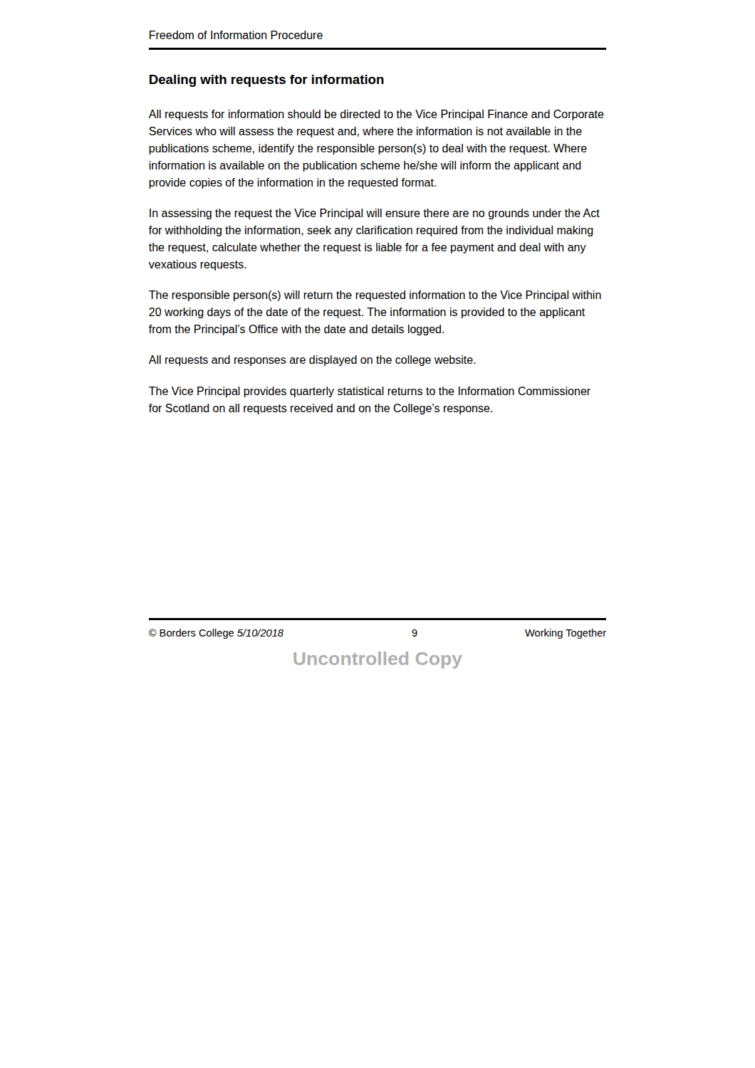Freedom of Information Procedure
Dealing with requests for information
All requests for information should be directed to the Vice Principal Finance and Corporate Services who will assess the request and, where the information is not available in the publications scheme, identify the responsible person(s) to deal with the request. Where information is available on the publication scheme he/she will inform the applicant and provide copies of the information in the requested format.
In assessing the request the Vice Principal will ensure there are no grounds under the Act for withholding the information, seek any clarification required from the individual making the request, calculate whether the request is liable for a fee payment and deal with any vexatious requests.
The responsible person(s) will return the requested information to the Vice Principal within 20 working days of the date of the request. The information is provided to the applicant from the Principal’s Office with the date and details logged.
All requests and responses are displayed on the college website.
The Vice Principal provides quarterly statistical returns to the Information Commissioner for Scotland on all requests received and on the College’s response.
© Borders College 5/10/2018
9
Working Together
Uncontrolled Copy